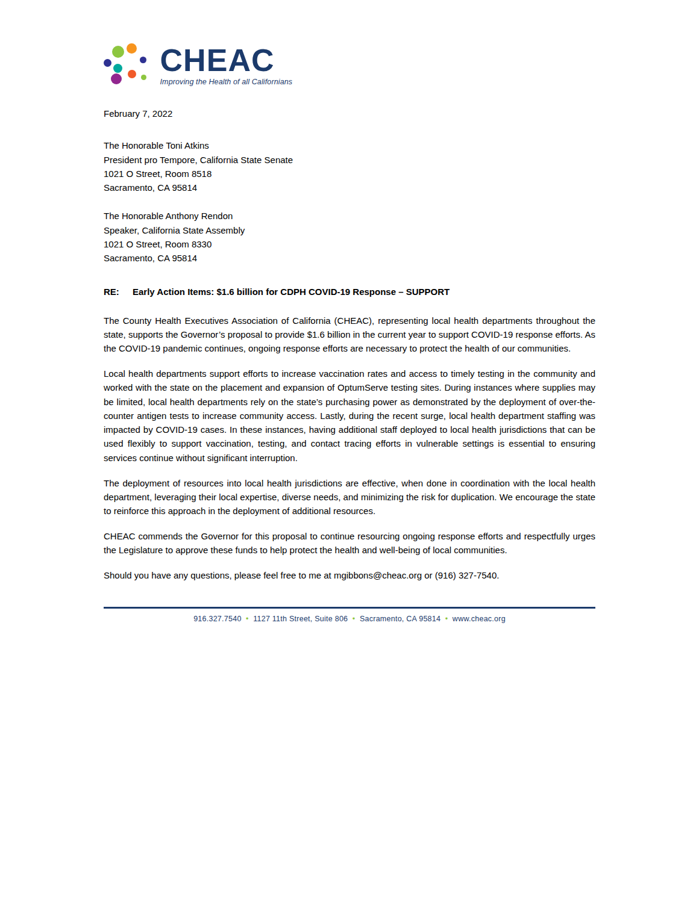CHEAC
Improving the Health of all Californians
February 7, 2022
The Honorable Toni Atkins
President pro Tempore, California State Senate
1021 O Street, Room 8518
Sacramento, CA 95814
The Honorable Anthony Rendon
Speaker, California State Assembly
1021 O Street, Room 8330
Sacramento, CA 95814
RE: Early Action Items: $1.6 billion for CDPH COVID-19 Response – SUPPORT
The County Health Executives Association of California (CHEAC), representing local health departments throughout the state, supports the Governor’s proposal to provide $1.6 billion in the current year to support COVID-19 response efforts. As the COVID-19 pandemic continues, ongoing response efforts are necessary to protect the health of our communities.
Local health departments support efforts to increase vaccination rates and access to timely testing in the community and worked with the state on the placement and expansion of OptumServe testing sites. During instances where supplies may be limited, local health departments rely on the state’s purchasing power as demonstrated by the deployment of over-the-counter antigen tests to increase community access. Lastly, during the recent surge, local health department staffing was impacted by COVID-19 cases. In these instances, having additional staff deployed to local health jurisdictions that can be used flexibly to support vaccination, testing, and contact tracing efforts in vulnerable settings is essential to ensuring services continue without significant interruption.
The deployment of resources into local health jurisdictions are effective, when done in coordination with the local health department, leveraging their local expertise, diverse needs, and minimizing the risk for duplication. We encourage the state to reinforce this approach in the deployment of additional resources.
CHEAC commends the Governor for this proposal to continue resourcing ongoing response efforts and respectfully urges the Legislature to approve these funds to help protect the health and well-being of local communities.
Should you have any questions, please feel free to me at mgibbons@cheac.org or (916) 327-7540.
916.327.7540•1127 11th Street, Suite 806•Sacramento, CA 95814•www.cheac.org